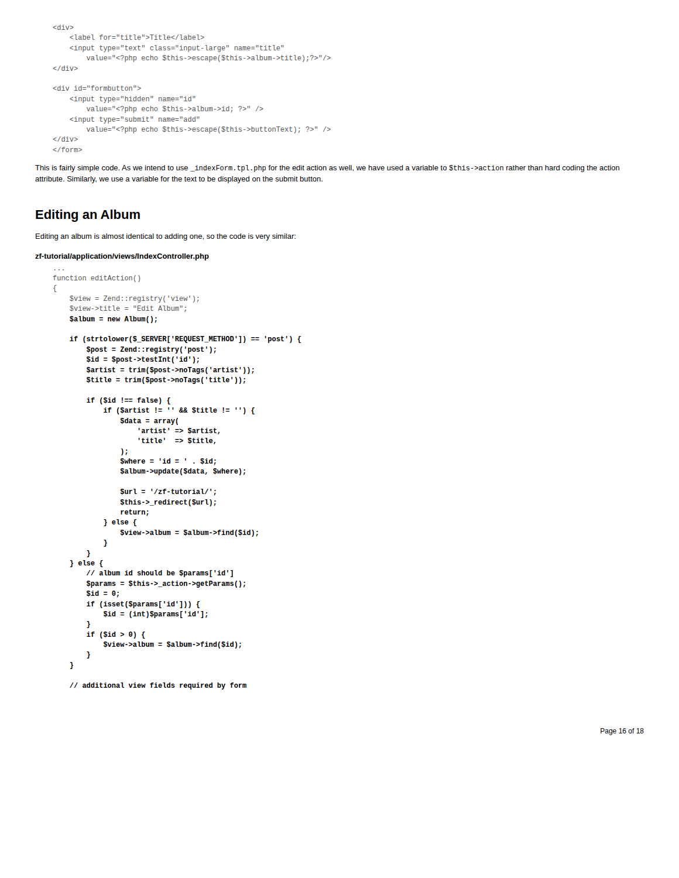<div>
    <label for="title">Title</label>
    <input type="text" class="input-large" name="title"
        value="<?php echo $this->escape($this->album->title);?>"/>
</div>

<div id="formbutton">
    <input type="hidden" name="id"
        value="<?php echo $this->album->id; ?>" />
    <input type="submit" name="add"
        value="<?php echo $this->escape($this->buttonText); ?>" />
</div>
</form>
This is fairly simple code. As we intend to use _indexForm.tpl.php for the edit action as well, we have used a variable to $this->action rather than hard coding the action attribute. Similarly, we use a variable for the text to be displayed on the submit button.
Editing an Album
Editing an album is almost identical to adding one, so the code is very similar:
zf-tutorial/application/views/IndexController.php
...
function editAction()
{
    $view = Zend::registry('view');
    $view->title = "Edit Album";
    $album = new Album();

    if (strtolower($_SERVER['REQUEST_METHOD']) == 'post') {
        $post = Zend::registry('post');
        $id = $post->testInt('id');
        $artist = trim($post->noTags('artist'));
        $title = trim($post->noTags('title'));

        if ($id !== false) {
            if ($artist != '' && $title != '') {
                $data = array(
                    'artist' => $artist,
                    'title'  => $title,
                );
                $where = 'id = ' . $id;
                $album->update($data, $where);

                $url = '/zf-tutorial/';
                $this->_redirect($url);
                return;
            } else {
                $view->album = $album->find($id);
            }
        }
    } else {
        // album id should be $params['id']
        $params = $this->_action->getParams();
        $id = 0;
        if (isset($params['id'])) {
            $id = (int)$params['id'];
        }
        if ($id > 0) {
            $view->album = $album->find($id);
        }
    }

    // additional view fields required by form
Page 16 of 18